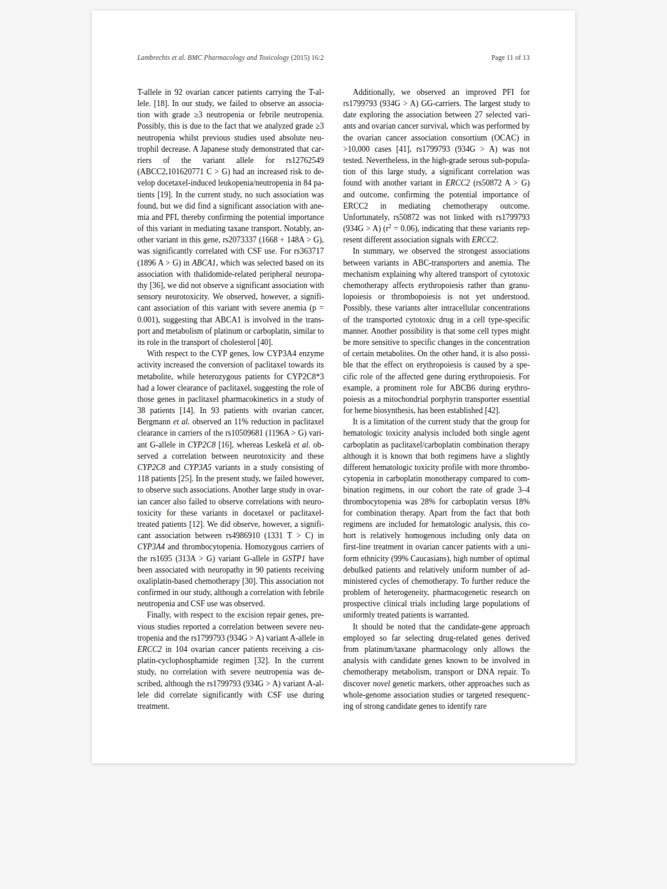Lambrechts et al. BMC Pharmacology and Toxicology (2015) 16:2
Page 11 of 13
T-allele in 92 ovarian cancer patients carrying the T-allele. [18]. In our study, we failed to observe an association with grade ≥3 neutropenia or febrile neutropenia. Possibly, this is due to the fact that we analyzed grade ≥3 neutropenia whilst previous studies used absolute neutrophil decrease. A Japanese study demonstrated that carriers of the variant allele for rs12762549 (ABCC2,101620771 C > G) had an increased risk to develop docetaxel-induced leukopenia/neutropenia in 84 patients [19]. In the current study, no such association was found, but we did find a significant association with anemia and PFI, thereby confirming the potential importance of this variant in mediating taxane transport. Notably, another variant in this gene, rs2073337 (1668 + 148A > G), was significantly correlated with CSF use. For rs363717 (1896 A > G) in ABCA1, which was selected based on its association with thalidomide-related peripheral neuropathy [36], we did not observe a significant association with sensory neurotoxicity. We observed, however, a significant association of this variant with severe anemia (p = 0.001), suggesting that ABCA1 is involved in the transport and metabolism of platinum or carboplatin, similar to its role in the transport of cholesterol [40].
With respect to the CYP genes, low CYP3A4 enzyme activity increased the conversion of paclitaxel towards its metabolite, while heterozygous patients for CYP2C8*3 had a lower clearance of paclitaxel, suggesting the role of those genes in paclitaxel pharmacokinetics in a study of 38 patients [14]. In 93 patients with ovarian cancer, Bergmann et al. observed an 11% reduction in paclitaxel clearance in carriers of the rs10509681 (1196A > G) variant G-allele in CYP2C8 [16], whereas Leskelä et al. observed a correlation between neurotoxicity and these CYP2C8 and CYP3A5 variants in a study consisting of 118 patients [25]. In the present study, we failed however, to observe such associations. Another large study in ovarian cancer also failed to observe correlations with neurotoxicity for these variants in docetaxel or paclitaxel-treated patients [12]. We did observe, however, a significant association between rs4986910 (1331 T > C) in CYP3A4 and thrombocytopenia. Homozygous carriers of the rs1695 (313A > G) variant G-allele in GSTP1 have been associated with neuropathy in 90 patients receiving oxaliplatin-based chemotherapy [30]. This association not confirmed in our study, although a correlation with febrile neutropenia and CSF use was observed.
Finally, with respect to the excision repair genes, previous studies reported a correlation between severe neutropenia and the rs1799793 (934G > A) variant A-allele in ERCC2 in 104 ovarian cancer patients receiving a cisplatin-cyclophosphamide regimen [32]. In the current study, no correlation with severe neutropenia was described, although the rs1799793 (934G > A) variant A-allele did correlate significantly with CSF use during treatment.
Additionally, we observed an improved PFI for rs1799793 (934G > A) GG-carriers. The largest study to date exploring the association between 27 selected variants and ovarian cancer survival, which was performed by the ovarian cancer association consortium (OCAC) in >10,000 cases [41], rs1799793 (934G > A) was not tested. Nevertheless, in the high-grade serous sub-population of this large study, a significant correlation was found with another variant in ERCC2 (rs50872 A > G) and outcome, confirming the potential importance of ERCC2 in mediating chemotherapy outcome. Unfortunately, rs50872 was not linked with rs1799793 (934G > A) (r2 = 0.06), indicating that these variants represent different association signals with ERCC2.
In summary, we observed the strongest associations between variants in ABC-transporters and anemia. The mechanism explaining why altered transport of cytotoxic chemotherapy affects erythropoiesis rather than granulopoiesis or thrombopoiesis is not yet understood. Possibly, these variants alter intracellular concentrations of the transported cytotoxic drug in a cell type-specific manner. Another possibility is that some cell types might be more sensitive to specific changes in the concentration of certain metabolites. On the other hand, it is also possible that the effect on erythropoiesis is caused by a specific role of the affected gene during erythropoiesis. For example, a prominent role for ABCB6 during erythropoiesis as a mitochondrial porphyrin transporter essential for heme biosynthesis, has been established [42].
It is a limitation of the current study that the group for hematologic toxicity analysis included both single agent carboplatin as paclitaxel/carboplatin combination therapy although it is known that both regimens have a slightly different hematologic toxicity profile with more thrombocytopenia in carboplatin monotherapy compared to combination regimens, in our cohort the rate of grade 3–4 thrombocytopenia was 28% for carboplatin versus 18% for combination therapy. Apart from the fact that both regimens are included for hematologic analysis, this cohort is relatively homogenous including only data on first-line treatment in ovarian cancer patients with a uniform ethnicity (99% Caucasians), high number of optimal debulked patients and relatively uniform number of administered cycles of chemotherapy. To further reduce the problem of heterogeneity, pharmacogenetic research on prospective clinical trials including large populations of uniformly treated patients is warranted.
It should be noted that the candidate-gene approach employed so far selecting drug-related genes derived from platinum/taxane pharmacology only allows the analysis with candidate genes known to be involved in chemotherapy metabolism, transport or DNA repair. To discover novel genetic markers, other approaches such as whole-genome association studies or targeted resequencing of strong candidate genes to identify rare